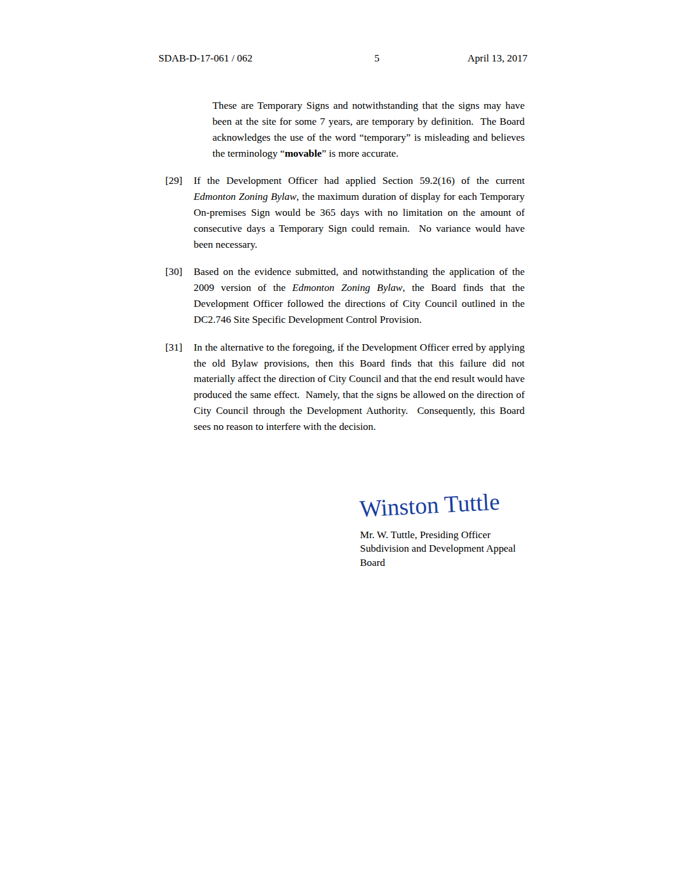SDAB-D-17-061 / 062
5
April 13, 2017
These are Temporary Signs and notwithstanding that the signs may have been at the site for some 7 years, are temporary by definition. The Board acknowledges the use of the word “temporary” is misleading and believes the terminology “movable” is more accurate.
[29]
If the Development Officer had applied Section 59.2(16) of the current Edmonton Zoning Bylaw, the maximum duration of display for each Temporary On-premises Sign would be 365 days with no limitation on the amount of consecutive days a Temporary Sign could remain. No variance would have been necessary.
[30]
Based on the evidence submitted, and notwithstanding the application of the 2009 version of the Edmonton Zoning Bylaw, the Board finds that the Development Officer followed the directions of City Council outlined in the DC2.746 Site Specific Development Control Provision.
[31]
In the alternative to the foregoing, if the Development Officer erred by applying the old Bylaw provisions, then this Board finds that this failure did not materially affect the direction of City Council and that the end result would have produced the same effect. Namely, that the signs be allowed on the direction of City Council through the Development Authority. Consequently, this Board sees no reason to interfere with the decision.
Winston Tuttle
Mr. W. Tuttle, Presiding Officer
Subdivision and Development Appeal Board